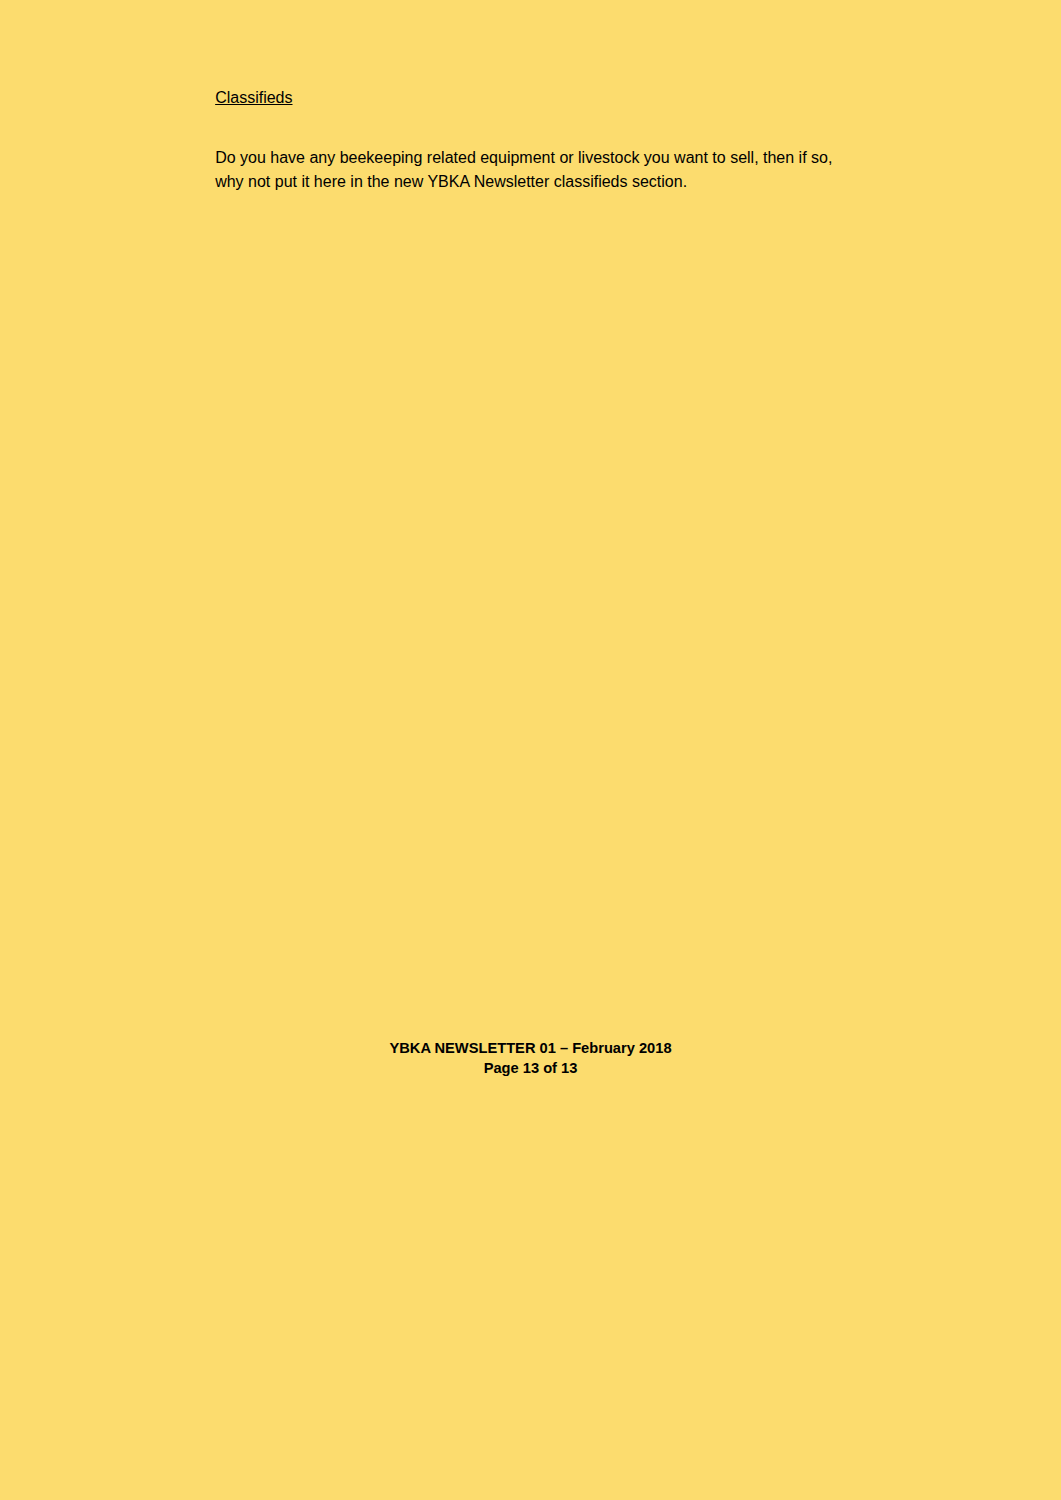Classifieds
Do you have any beekeeping related equipment or livestock you want to sell, then if so, why not put it here in the new YBKA Newsletter classifieds section.
YBKA NEWSLETTER 01 – February 2018
Page 13 of 13